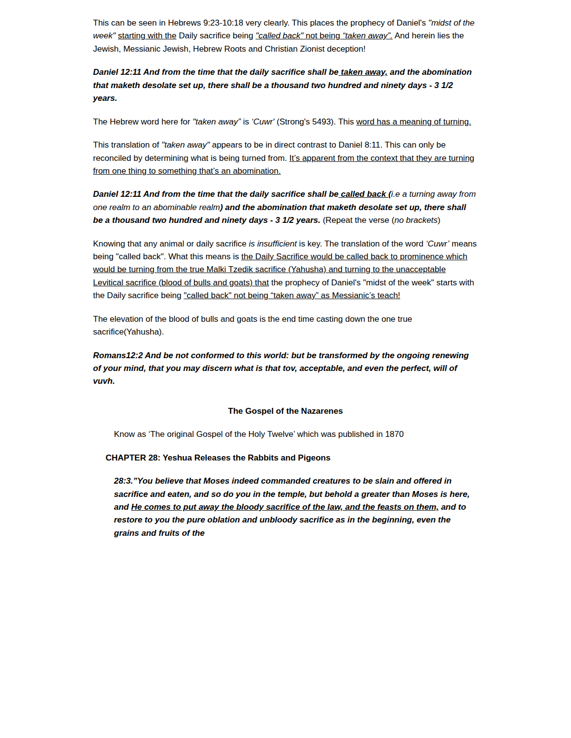This can be seen in Hebrews 9:23-10:18 very clearly. This places the prophecy of Daniel's "midst of the week" starting with the Daily sacrifice being "called back" not being “taken away”. And herein lies the Jewish, Messianic Jewish, Hebrew Roots and Christian Zionist deception!
Daniel 12:11 And from the time that the daily sacrifice shall be taken away, and the abomination that maketh desolate set up, there shall be a thousand two hundred and ninety days - 3 1/2 years.
The Hebrew word here for "taken away” is ‘Cuwr' (Strong's 5493). This word has a meaning of turning.
This translation of "taken away" appears to be in direct contrast to Daniel 8:11. This can only be reconciled by determining what is being turned from. It’s apparent from the context that they are turning from one thing to something that’s an abomination.
Daniel 12:11 And from the time that the daily sacrifice shall be called back (i.e a turning away from one realm to an abominable realm) and the abomination that maketh desolate set up, there shall be a thousand two hundred and ninety days - 3 1/2 years. (Repeat the verse (no brackets)
Knowing that any animal or daily sacrifice is insufficient is key. The translation of the word ‘Cuwr’ means being "called back". What this means is the Daily Sacrifice would be called back to prominence which would be turning from the true Malki Tzedik sacrifice (Yahusha) and turning to the unacceptable Levitical sacrifice (blood of bulls and goats) that the prophecy of Daniel's "midst of the week" starts with the Daily sacrifice being "called back" not being “taken away” as Messianic’s teach!
The elevation of the blood of bulls and goats is the end time casting down the one true sacrifice(Yahusha).
Romans12:2 And be not conformed to this world: but be transformed by the ongoing renewing of your mind, that you may discern what is that tov, acceptable, and even the perfect, will of vuvh.
The Gospel of the Nazarenes
Know as ‘The original Gospel of the Holy Twelve’ which was published in 1870
CHAPTER 28: Yeshua Releases the Rabbits and Pigeons
28:3.”You believe that Moses indeed commanded creatures to be slain and offered in sacrifice and eaten, and so do you in the temple, but behold a greater than Moses is here, and He comes to put away the bloody sacrifice of the law, and the feasts on them, and to restore to you the pure oblation and unbloody sacrifice as in the beginning, even the grains and fruits of the